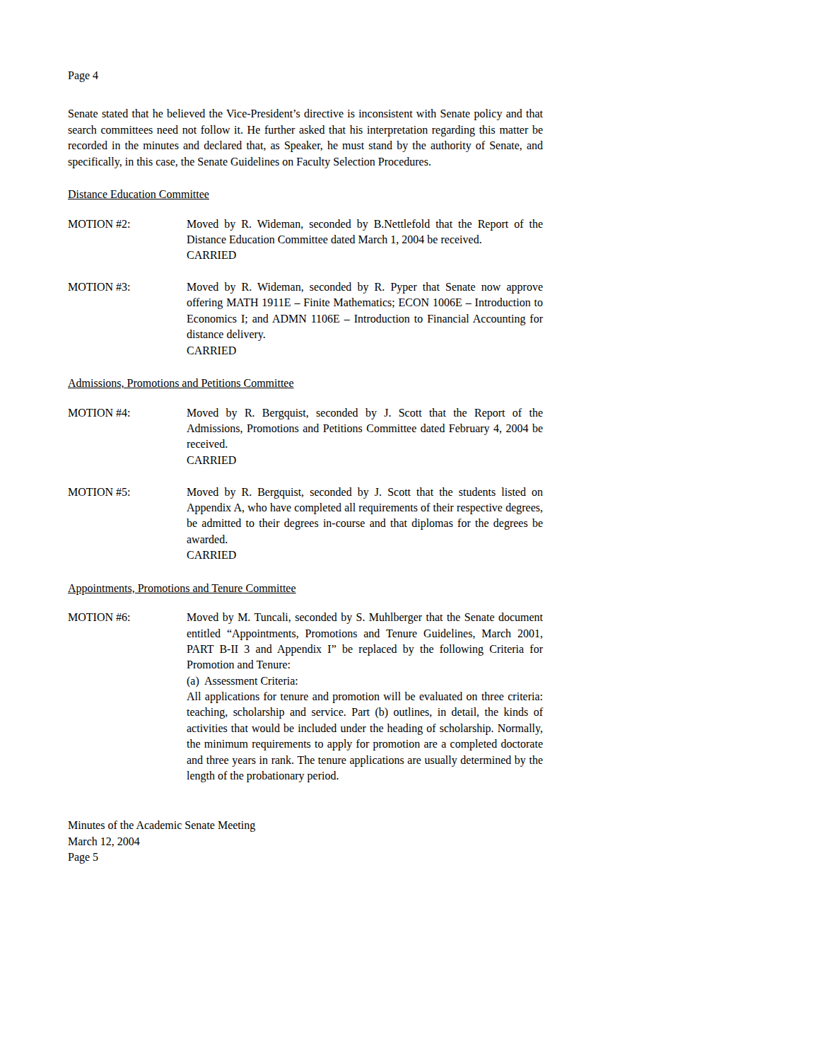Page 4
Senate stated that he believed the Vice-President’s directive is inconsistent with Senate policy and that search committees need not follow it. He further asked that his interpretation regarding this matter be recorded in the minutes and declared that, as Speaker, he must stand by the authority of Senate, and specifically, in this case, the Senate Guidelines on Faculty Selection Procedures.
Distance Education Committee
MOTION #2:
Moved by R. Wideman, seconded by B.Nettlefold that the Report of the Distance Education Committee dated March 1, 2004 be received.
CARRIED
MOTION #3:
Moved by R. Wideman, seconded by R. Pyper that Senate now approve offering MATH 1911E – Finite Mathematics; ECON 1006E – Introduction to Economics I; and ADMN 1106E – Introduction to Financial Accounting for distance delivery.
CARRIED
Admissions, Promotions and Petitions Committee
MOTION #4:
Moved by R. Bergquist, seconded by J. Scott that the Report of the Admissions, Promotions and Petitions Committee dated February 4, 2004 be received.
CARRIED
MOTION #5:
Moved by R. Bergquist, seconded by J. Scott that the students listed on Appendix A, who have completed all requirements of their respective degrees, be admitted to their degrees in-course and that diplomas for the degrees be awarded.
CARRIED
Appointments, Promotions and Tenure Committee
MOTION #6:
Moved by M. Tuncali, seconded by S. Muhlberger that the Senate document entitled “Appointments, Promotions and Tenure Guidelines, March 2001, PART B-II 3 and Appendix I” be replaced by the following Criteria for Promotion and Tenure:
(a) Assessment Criteria:
All applications for tenure and promotion will be evaluated on three criteria: teaching, scholarship and service. Part (b) outlines, in detail, the kinds of activities that would be included under the heading of scholarship. Normally, the minimum requirements to apply for promotion are a completed doctorate and three years in rank. The tenure applications are usually determined by the length of the probationary period.
Minutes of the Academic Senate Meeting
March 12, 2004
Page 5